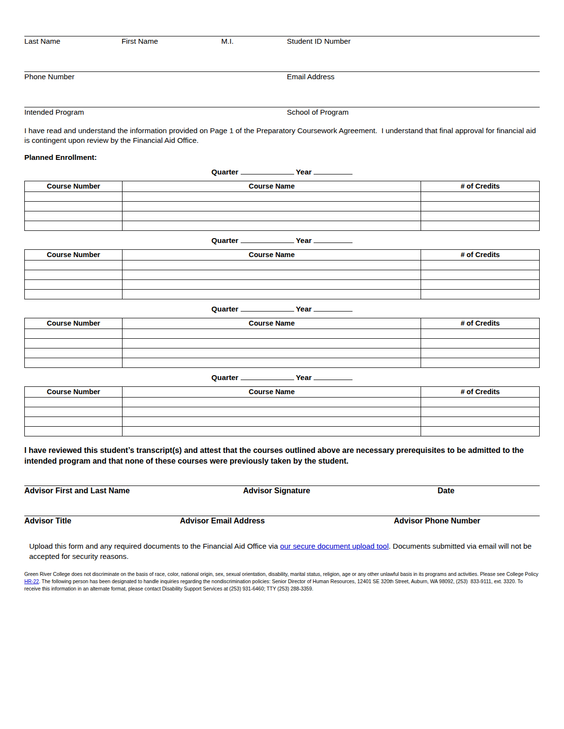Last Name First Name M.I. Student ID Number
Phone Number Email Address
Intended Program School of Program
I have read and understand the information provided on Page 1 of the Preparatory Coursework Agreement. I understand that final approval for financial aid is contingent upon review by the Financial Aid Office.
Planned Enrollment:
Quarter Year
| Course Number | Course Name | # of Credits |
| --- | --- | --- |
Quarter Year
| Course Number | Course Name | # of Credits |
| --- | --- | --- |
Quarter Year
| Course Number | Course Name | # of Credits |
| --- | --- | --- |
Quarter Year
| Course Number | Course Name | # of Credits |
| --- | --- | --- |
I have reviewed this student’s transcript(s) and attest that the courses outlined above are necessary prerequisites to be admitted to the intended program and that none of these courses were previously taken by the student.
Advisor First and Last Name Advisor Signature Date
Advisor Title Advisor Email Address Advisor Phone Number
Upload this form and any required documents to the Financial Aid Office via our secure document upload tool. Documents submitted via email will not be accepted for security reasons.
Green River College does not discriminate on the basis of race, color, national origin, sex, sexual orientation, disability, marital status, religion, age or any other unlawful basis in its programs and activities. Please see College Policy HR-22. The following person has been designated to handle inquiries regarding the nondiscrimination policies: Senior Director of Human Resources, 12401 SE 320th Street, Auburn, WA 98092, (253) 833-9111, ext. 3320. To receive this information in an alternate format, please contact Disability Support Services at (253) 931-6460; TTY (253) 288-3359.